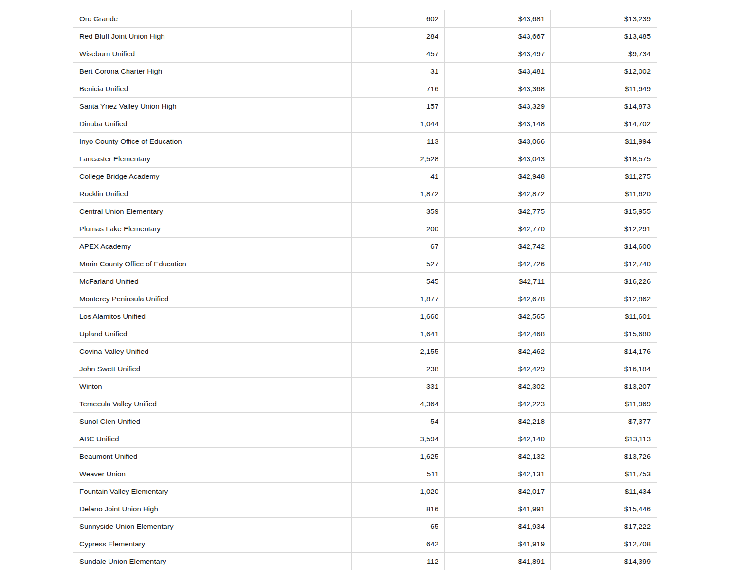| Oro Grande | 602 | $43,681 | $13,239 |
| Red Bluff Joint Union High | 284 | $43,667 | $13,485 |
| Wiseburn Unified | 457 | $43,497 | $9,734 |
| Bert Corona Charter High | 31 | $43,481 | $12,002 |
| Benicia Unified | 716 | $43,368 | $11,949 |
| Santa Ynez Valley Union High | 157 | $43,329 | $14,873 |
| Dinuba Unified | 1,044 | $43,148 | $14,702 |
| Inyo County Office of Education | 113 | $43,066 | $11,994 |
| Lancaster Elementary | 2,528 | $43,043 | $18,575 |
| College Bridge Academy | 41 | $42,948 | $11,275 |
| Rocklin Unified | 1,872 | $42,872 | $11,620 |
| Central Union Elementary | 359 | $42,775 | $15,955 |
| Plumas Lake Elementary | 200 | $42,770 | $12,291 |
| APEX Academy | 67 | $42,742 | $14,600 |
| Marin County Office of Education | 527 | $42,726 | $12,740 |
| McFarland Unified | 545 | $42,711 | $16,226 |
| Monterey Peninsula Unified | 1,877 | $42,678 | $12,862 |
| Los Alamitos Unified | 1,660 | $42,565 | $11,601 |
| Upland Unified | 1,641 | $42,468 | $15,680 |
| Covina-Valley Unified | 2,155 | $42,462 | $14,176 |
| John Swett Unified | 238 | $42,429 | $16,184 |
| Winton | 331 | $42,302 | $13,207 |
| Temecula Valley Unified | 4,364 | $42,223 | $11,969 |
| Sunol Glen Unified | 54 | $42,218 | $7,377 |
| ABC Unified | 3,594 | $42,140 | $13,113 |
| Beaumont Unified | 1,625 | $42,132 | $13,726 |
| Weaver Union | 511 | $42,131 | $11,753 |
| Fountain Valley Elementary | 1,020 | $42,017 | $11,434 |
| Delano Joint Union High | 816 | $41,991 | $15,446 |
| Sunnyside Union Elementary | 65 | $41,934 | $17,222 |
| Cypress Elementary | 642 | $41,919 | $12,708 |
| Sundale Union Elementary | 112 | $41,891 | $14,399 |